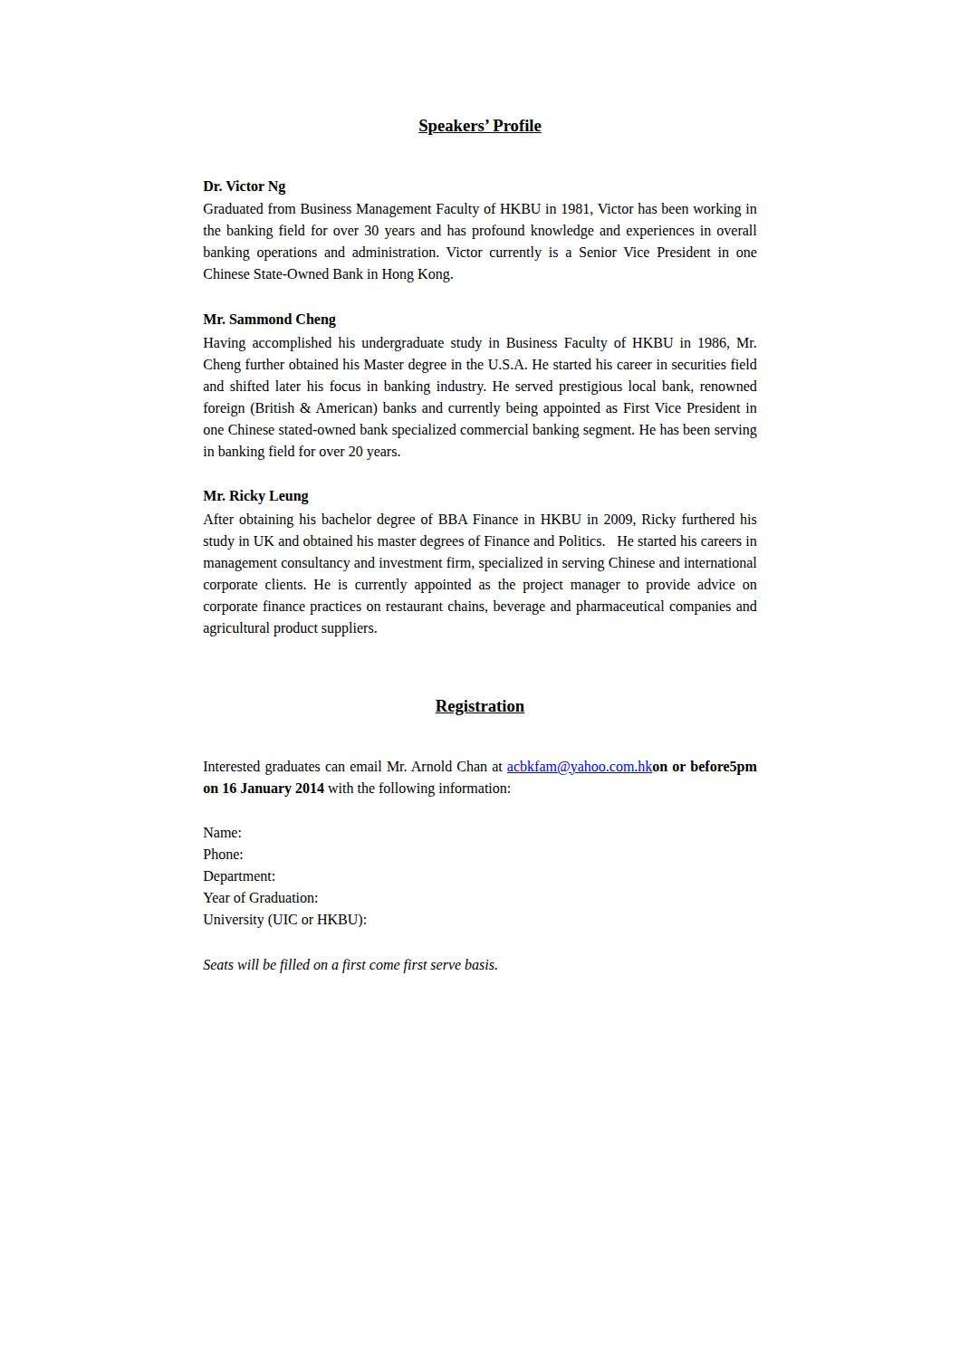Speakers’ Profile
Dr. Victor Ng
Graduated from Business Management Faculty of HKBU in 1981, Victor has been working in the banking field for over 30 years and has profound knowledge and experiences in overall banking operations and administration. Victor currently is a Senior Vice President in one Chinese State-Owned Bank in Hong Kong.
Mr. Sammond Cheng
Having accomplished his undergraduate study in Business Faculty of HKBU in 1986, Mr. Cheng further obtained his Master degree in the U.S.A. He started his career in securities field and shifted later his focus in banking industry. He served prestigious local bank, renowned foreign (British & American) banks and currently being appointed as First Vice President in one Chinese stated-owned bank specialized commercial banking segment. He has been serving in banking field for over 20 years.
Mr. Ricky Leung
After obtaining his bachelor degree of BBA Finance in HKBU in 2009, Ricky furthered his study in UK and obtained his master degrees of Finance and Politics. He started his careers in management consultancy and investment firm, specialized in serving Chinese and international corporate clients. He is currently appointed as the project manager to provide advice on corporate finance practices on restaurant chains, beverage and pharmaceutical companies and agricultural product suppliers.
Registration
Interested graduates can email Mr. Arnold Chan at acbkfam@yahoo.com.hk on or before5pm on 16 January 2014 with the following information:
Name:
Phone:
Department:
Year of Graduation:
University (UIC or HKBU):
Seats will be filled on a first come first serve basis.